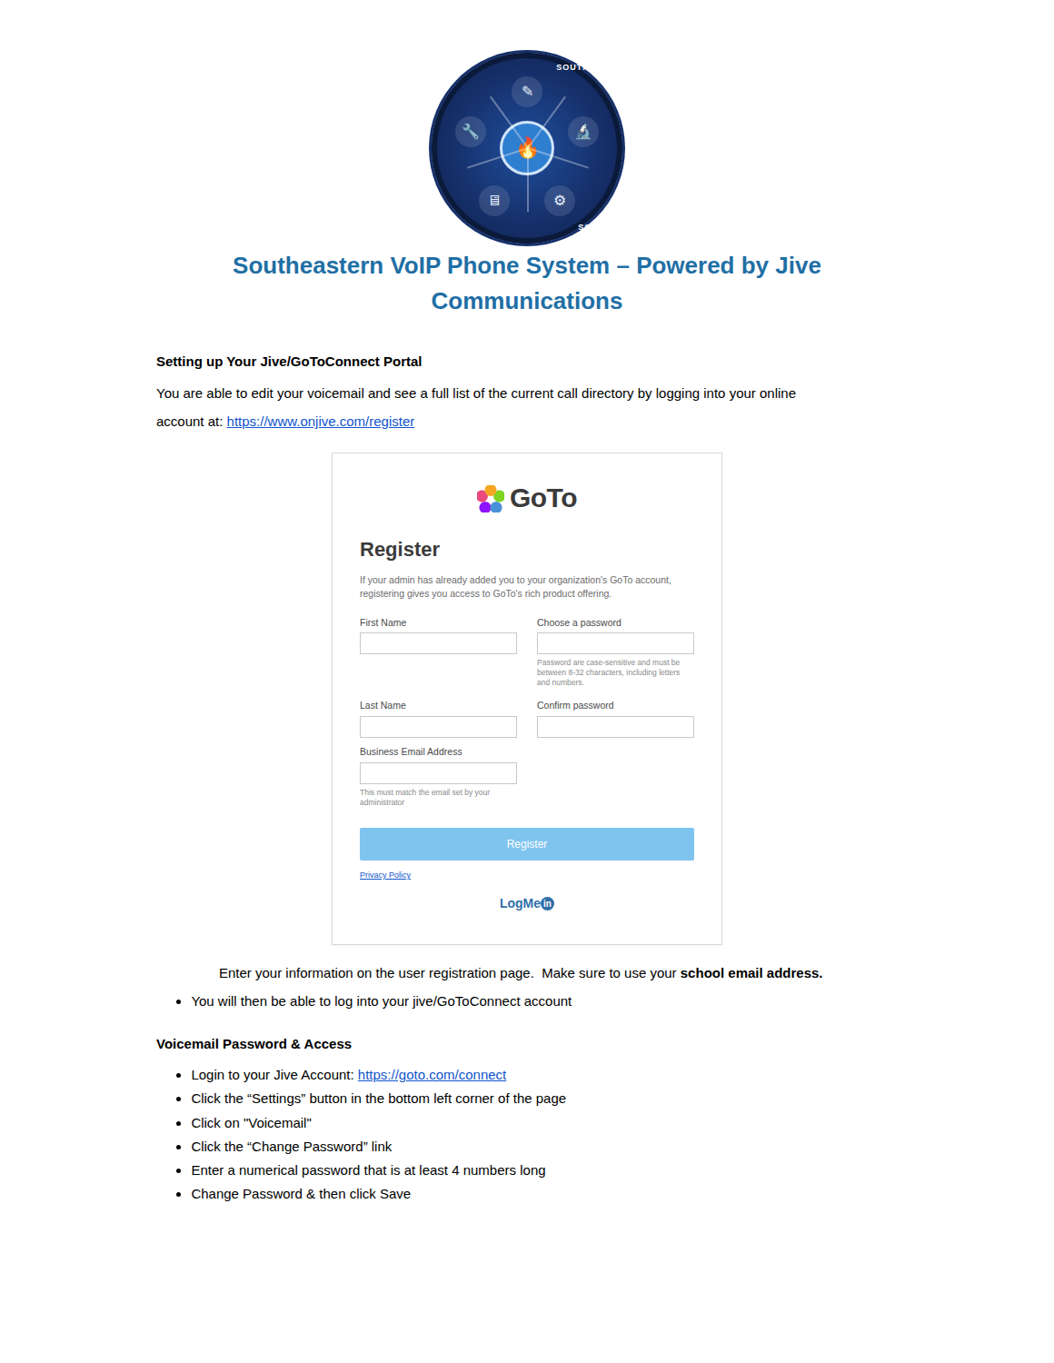SOUTHEASTERN REGIONAL SCHOOL DISTRICT
✎
🔬
⚙
🖥
🔧
🔥
Southeastern VoIP Phone System – Powered by Jive Communications
Setting up Your Jive/GoToConnect Portal
You are able to edit your voicemail and see a full list of the current call directory by logging into your online
account at: https://www.onjive.com/register
GoTo
Register
If your admin has already added you to your organization's GoTo account, registering gives you access to GoTo's rich product offering.
First Name
Choose a password
Password are case-sensitive and must be between 8-32 characters, including letters and numbers.
Last Name
Confirm password
Business Email Address
This must match the email set by your administrator
Register
Privacy Policy
LogMein
Enter your information on the user registration page. Make sure to use your school email address.
You will then be able to log into your jive/GoToConnect account
Voicemail Password & Access
Login to your Jive Account: https://goto.com/connect
Click the “Settings” button in the bottom left corner of the page
Click on "Voicemail"
Click the “Change Password” link
Enter a numerical password that is at least 4 numbers long
Change Password & then click Save